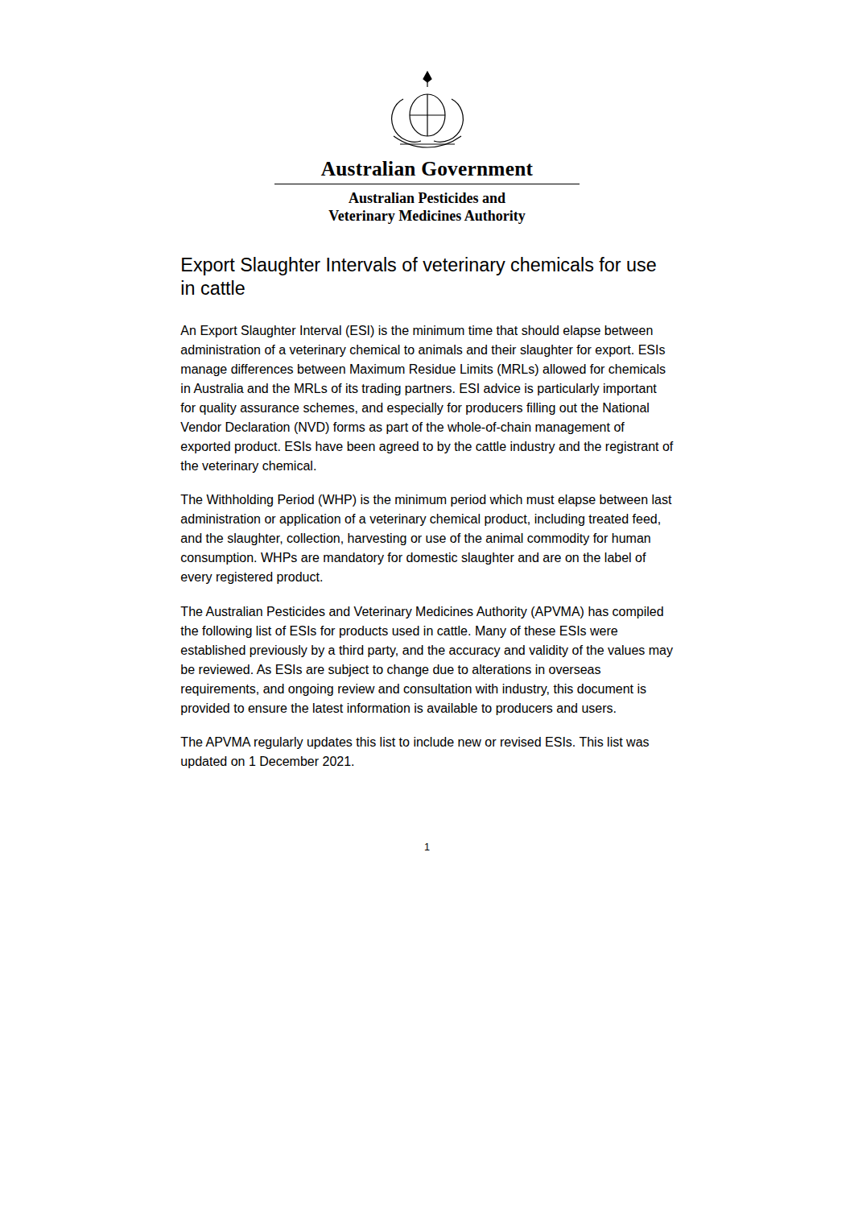Australian Government
Australian Pesticides and
Veterinary Medicines Authority
Export Slaughter Intervals of veterinary chemicals for use in cattle
An Export Slaughter Interval (ESI) is the minimum time that should elapse between administration of a veterinary chemical to animals and their slaughter for export. ESIs manage differences between Maximum Residue Limits (MRLs) allowed for chemicals in Australia and the MRLs of its trading partners. ESI advice is particularly important for quality assurance schemes, and especially for producers filling out the National Vendor Declaration (NVD) forms as part of the whole-of-chain management of exported product. ESIs have been agreed to by the cattle industry and the registrant of the veterinary chemical.
The Withholding Period (WHP) is the minimum period which must elapse between last administration or application of a veterinary chemical product, including treated feed, and the slaughter, collection, harvesting or use of the animal commodity for human consumption. WHPs are mandatory for domestic slaughter and are on the label of every registered product.
The Australian Pesticides and Veterinary Medicines Authority (APVMA) has compiled the following list of ESIs for products used in cattle. Many of these ESIs were established previously by a third party, and the accuracy and validity of the values may be reviewed. As ESIs are subject to change due to alterations in overseas requirements, and ongoing review and consultation with industry, this document is provided to ensure the latest information is available to producers and users.
The APVMA regularly updates this list to include new or revised ESIs. This list was updated on 1 December 2021.
1